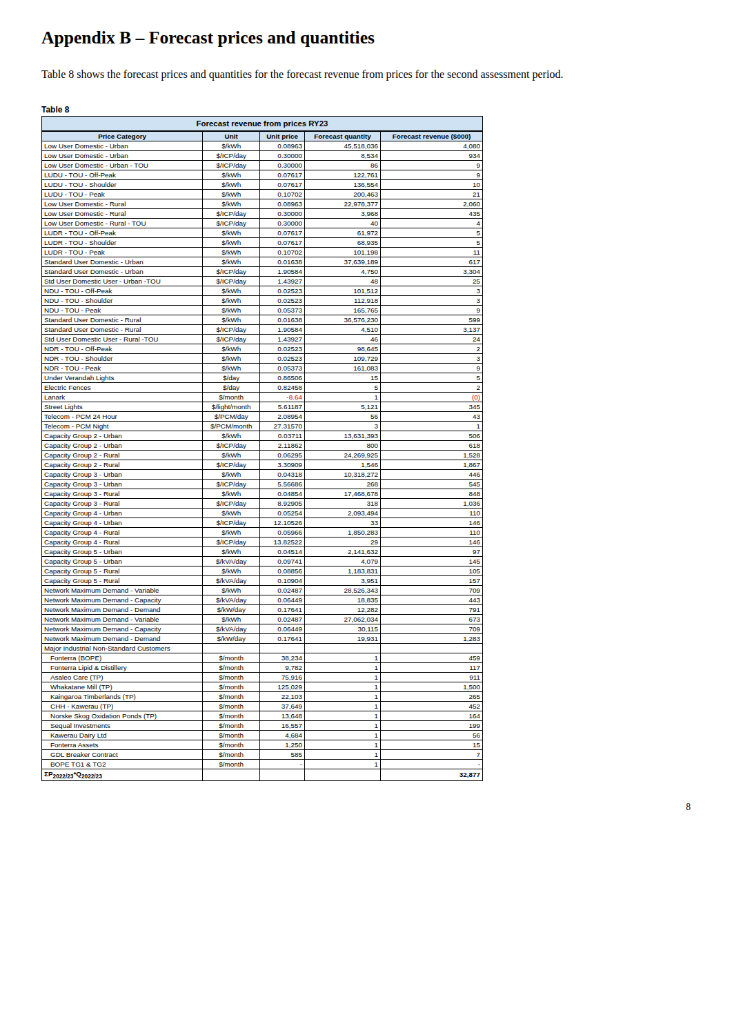Appendix B – Forecast prices and quantities
Table 8 shows the forecast prices and quantities for the forecast revenue from prices for the second assessment period.
Table 8
Forecast revenue from prices RY23
| Price Category | Unit | Unit price | Forecast quantity | Forecast revenue ($000) |
| --- | --- | --- | --- | --- |
| Low User Domestic - Urban | $/kWh | 0.08963 | 45,518,036 | 4,080 |
| Low User Domestic - Urban | $/ICP/day | 0.30000 | 8,534 | 934 |
| Low User Domestic - Urban - TOU | $/ICP/day | 0.30000 | 86 | 9 |
| LUDU - TOU - Off-Peak | $/kWh | 0.07617 | 122,761 | 9 |
| LUDU - TOU - Shoulder | $/kWh | 0.07617 | 136,554 | 10 |
| LUDU - TOU - Peak | $/kWh | 0.10702 | 200,463 | 21 |
| Low User Domestic - Rural | $/kWh | 0.08963 | 22,978,377 | 2,060 |
| Low User Domestic - Rural | $/ICP/day | 0.30000 | 3,968 | 435 |
| Low User Domestic - Rural - TOU | $/ICP/day | 0.30000 | 40 | 4 |
| LUDR - TOU - Off-Peak | $/kWh | 0.07617 | 61,972 | 5 |
| LUDR - TOU - Shoulder | $/kWh | 0.07617 | 68,935 | 5 |
| LUDR - TOU - Peak | $/kWh | 0.10702 | 101,198 | 11 |
| Standard User Domestic - Urban | $/kWh | 0.01638 | 37,639,189 | 617 |
| Standard User Domestic - Urban | $/ICP/day | 1.90584 | 4,750 | 3,304 |
| Std User Domestic User - Urban -TOU | $/ICP/day | 1.43927 | 48 | 25 |
| NDU - TOU - Off-Peak | $/kWh | 0.02523 | 101,512 | 3 |
| NDU - TOU - Shoulder | $/kWh | 0.02523 | 112,918 | 3 |
| NDU - TOU - Peak | $/kWh | 0.05373 | 165,765 | 9 |
| Standard User Domestic - Rural | $/kWh | 0.01638 | 36,576,230 | 599 |
| Standard User Domestic - Rural | $/ICP/day | 1.90584 | 4,510 | 3,137 |
| Std User Domestic User - Rural -TOU | $/ICP/day | 1.43927 | 46 | 24 |
| NDR - TOU - Off-Peak | $/kWh | 0.02523 | 98,645 | 2 |
| NDR - TOU - Shoulder | $/kWh | 0.02523 | 109,729 | 3 |
| NDR - TOU - Peak | $/kWh | 0.05373 | 161,083 | 9 |
| Under Verandah Lights | $/day | 0.86506 | 15 | 5 |
| Electric Fences | $/day | 0.82458 | 5 | 2 |
| Lanark | $/month | -8.64 | 1 | (0) |
| Street Lights | $/light/month | 5.61187 | 5,121 | 345 |
| Telecom - PCM 24 Hour | $/PCM/day | 2.08954 | 56 | 43 |
| Telecom - PCM Night | $/PCM/month | 27.31570 | 3 | 1 |
| Capacity Group 2 - Urban | $/kWh | 0.03711 | 13,631,393 | 506 |
| Capacity Group 2 - Urban | $/ICP/day | 2.11862 | 800 | 618 |
| Capacity Group 2 - Rural | $/kWh | 0.06295 | 24,269,925 | 1,528 |
| Capacity Group 2 - Rural | $/ICP/day | 3.30909 | 1,546 | 1,867 |
| Capacity Group 3 - Urban | $/kWh | 0.04318 | 10,318,272 | 446 |
| Capacity Group 3 - Urban | $/ICP/day | 5.56686 | 268 | 545 |
| Capacity Group 3 - Rural | $/kWh | 0.04854 | 17,468,678 | 848 |
| Capacity Group 3 - Rural | $/ICP/day | 8.92905 | 318 | 1,036 |
| Capacity Group 4 - Urban | $/kWh | 0.05254 | 2,093,494 | 110 |
| Capacity Group 4 - Urban | $/ICP/day | 12.10526 | 33 | 146 |
| Capacity Group 4 - Rural | $/kWh | 0.05966 | 1,850,283 | 110 |
| Capacity Group 4 - Rural | $/ICP/day | 13.82522 | 29 | 146 |
| Capacity Group 5 - Urban | $/kWh | 0.04514 | 2,141,632 | 97 |
| Capacity Group 5 - Urban | $/kVA/day | 0.09741 | 4,079 | 145 |
| Capacity Group 5 - Rural | $/kWh | 0.08856 | 1,183,831 | 105 |
| Capacity Group 5 - Rural | $/kVA/day | 0.10904 | 3,951 | 157 |
| Network Maximum Demand - Variable | $/kWh | 0.02487 | 28,526,343 | 709 |
| Network Maximum Demand - Capacity | $/kVA/day | 0.06449 | 18,835 | 443 |
| Network Maximum Demand - Demand | $/kW/day | 0.17641 | 12,282 | 791 |
| Network Maximum Demand - Variable | $/kWh | 0.02487 | 27,062,034 | 673 |
| Network Maximum Demand - Capacity | $/kVA/day | 0.06449 | 30,115 | 709 |
| Network Maximum Demand - Demand | $/kW/day | 0.17641 | 19,931 | 1,283 |
| Major Industrial Non-Standard Customers | | | | |
| Fonterra (BOPE) | $/month | 38,234 | 1 | 459 |
| Fonterra Lipid & Distillery | $/month | 9,782 | 1 | 117 |
| Asaleo Care (TP) | $/month | 75,916 | 1 | 911 |
| Whakatane Mill (TP) | $/month | 125,029 | 1 | 1,500 |
| Kaingaroa Timberlands (TP) | $/month | 22,103 | 1 | 265 |
| CHH - Kawerau (TP) | $/month | 37,649 | 1 | 452 |
| Norske Skog Oxidation Ponds (TP) | $/month | 13,648 | 1 | 164 |
| Sequal Investments | $/month | 16,557 | 1 | 199 |
| Kawerau Dairy Ltd | $/month | 4,684 | 1 | 56 |
| Fonterra Assets | $/month | 1,250 | 1 | 15 |
| GDL Breaker Contract | $/month | 585 | 1 | 7 |
| BOPE TG1 & TG2 | $/month | - | 1 | - |
| ΣP 2022/23 *Q 2022/23 | | | | 32,877 |
8